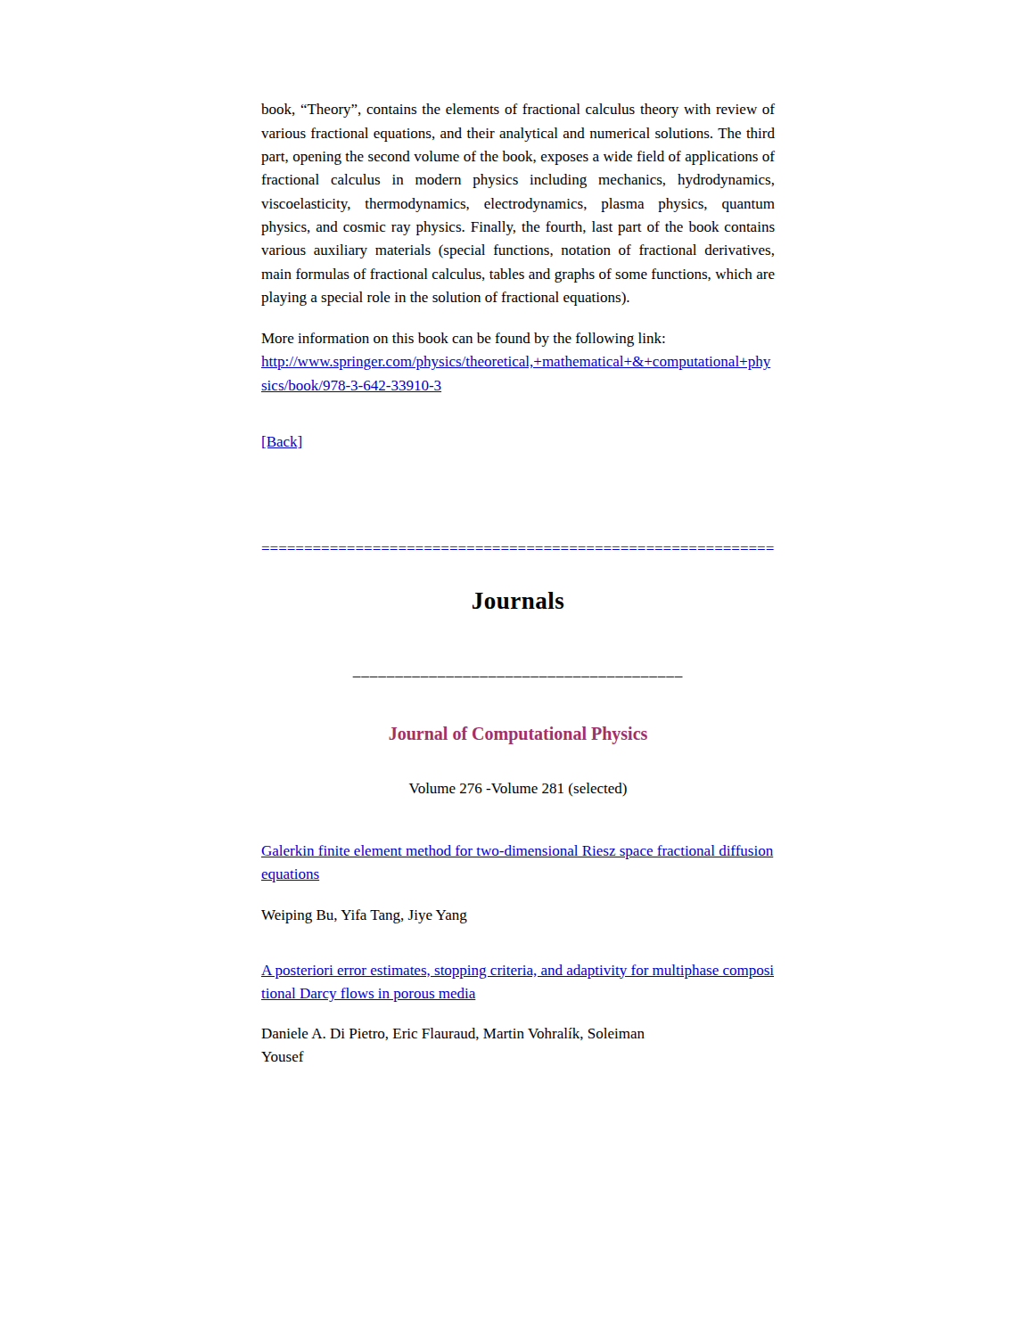book, “Theory”, contains the elements of fractional calculus theory with review of various fractional equations, and their analytical and numerical solutions. The third part, opening the second volume of the book, exposes a wide field of applications of fractional calculus in modern physics including mechanics, hydrodynamics, viscoelasticity, thermodynamics, electrodynamics, plasma physics, quantum physics, and cosmic ray physics. Finally, the fourth, last part of the book contains various auxiliary materials (special functions, notation of fractional derivatives, main formulas of fractional calculus, tables and graphs of some functions, which are playing a special role in the solution of fractional equations).
More information on this book can be found by the following link:
http://www.springer.com/physics/theoretical,+mathematical+&+computational+physics/book/978-3-642-33910-3
[Back]
========================================================================
Journals
_______________________________________
Journal of Computational Physics
Volume 276 -Volume 281 (selected)
Galerkin finite element method for two-dimensional Riesz space fractional diffusion equations
Weiping Bu, Yifa Tang, Jiye Yang
A posteriori error estimates, stopping criteria, and adaptivity for multiphase compositional Darcy flows in porous media
Daniele A. Di Pietro, Eric Flauraud, Martin Vohralík, Soleiman
Yousef